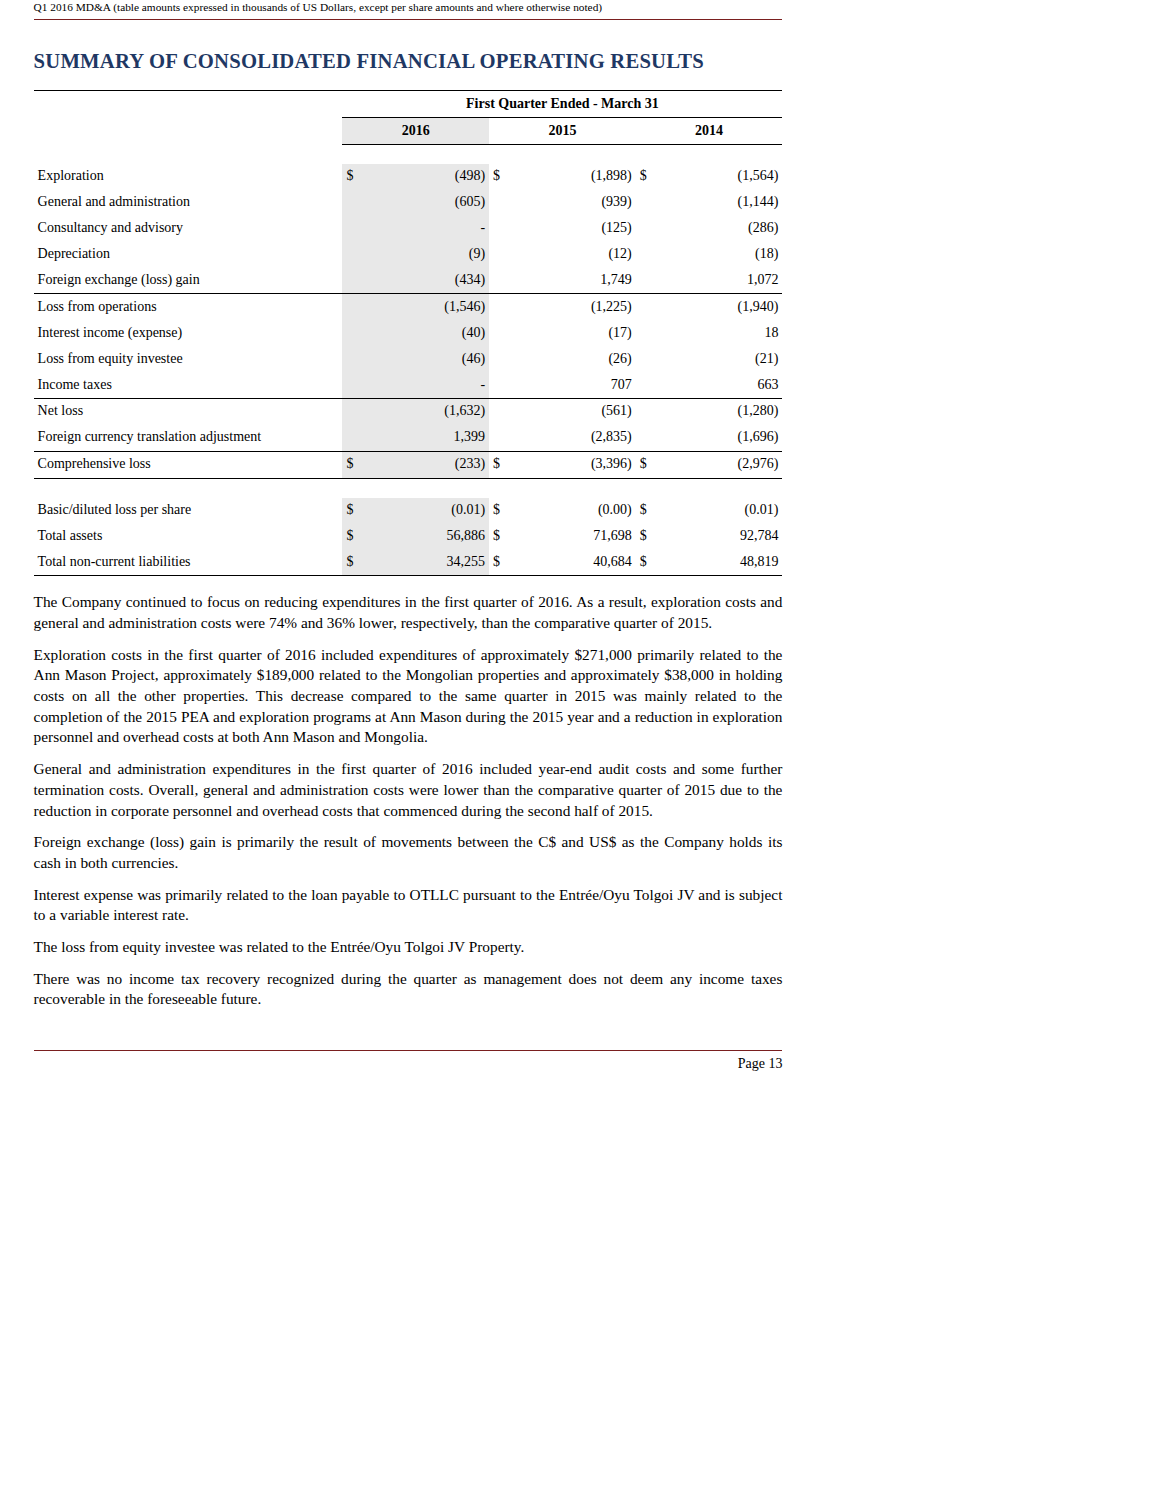Q1 2016 MD&A (table amounts expressed in thousands of US Dollars, except per share amounts and where otherwise noted)
SUMMARY OF CONSOLIDATED FINANCIAL OPERATING RESULTS
| | First Quarter Ended - March 31 |
| | 2016 | 2015 | 2014 |
| Exploration | $ | (498) | $ | (1,898) | $ | (1,564) |
| General and administration | | (605) | | (939) | | (1,144) |
| Consultancy and advisory | | - | | (125) | | (286) |
| Depreciation | | (9) | | (12) | | (18) |
| Foreign exchange (loss) gain | | (434) | | 1,749 | | 1,072 |
| Loss from operations | | (1,546) | | (1,225) | | (1,940) |
| Interest income (expense) | | (40) | | (17) | | 18 |
| Loss from equity investee | | (46) | | (26) | | (21) |
| Income taxes | | - | | 707 | | 663 |
| Net loss | | (1,632) | | (561) | | (1,280) |
| Foreign currency translation adjustment | | 1,399 | | (2,835) | | (1,696) |
| Comprehensive loss | $ | (233) | $ | (3,396) | $ | (2,976) |
| Basic/diluted loss per share | $ | (0.01) | $ | (0.00) | $ | (0.01) |
| Total assets | $ | 56,886 | $ | 71,698 | $ | 92,784 |
| Total non-current liabilities | $ | 34,255 | $ | 40,684 | $ | 48,819 |
The Company continued to focus on reducing expenditures in the first quarter of 2016. As a result, exploration costs and general and administration costs were 74% and 36% lower, respectively, than the comparative quarter of 2015.
Exploration costs in the first quarter of 2016 included expenditures of approximately $271,000 primarily related to the Ann Mason Project, approximately $189,000 related to the Mongolian properties and approximately $38,000 in holding costs on all the other properties. This decrease compared to the same quarter in 2015 was mainly related to the completion of the 2015 PEA and exploration programs at Ann Mason during the 2015 year and a reduction in exploration personnel and overhead costs at both Ann Mason and Mongolia.
General and administration expenditures in the first quarter of 2016 included year-end audit costs and some further termination costs. Overall, general and administration costs were lower than the comparative quarter of 2015 due to the reduction in corporate personnel and overhead costs that commenced during the second half of 2015.
Foreign exchange (loss) gain is primarily the result of movements between the C$ and US$ as the Company holds its cash in both currencies.
Interest expense was primarily related to the loan payable to OTLLC pursuant to the Entrée/Oyu Tolgoi JV and is subject to a variable interest rate.
The loss from equity investee was related to the Entrée/Oyu Tolgoi JV Property.
There was no income tax recovery recognized during the quarter as management does not deem any income taxes recoverable in the foreseeable future.
Page 13